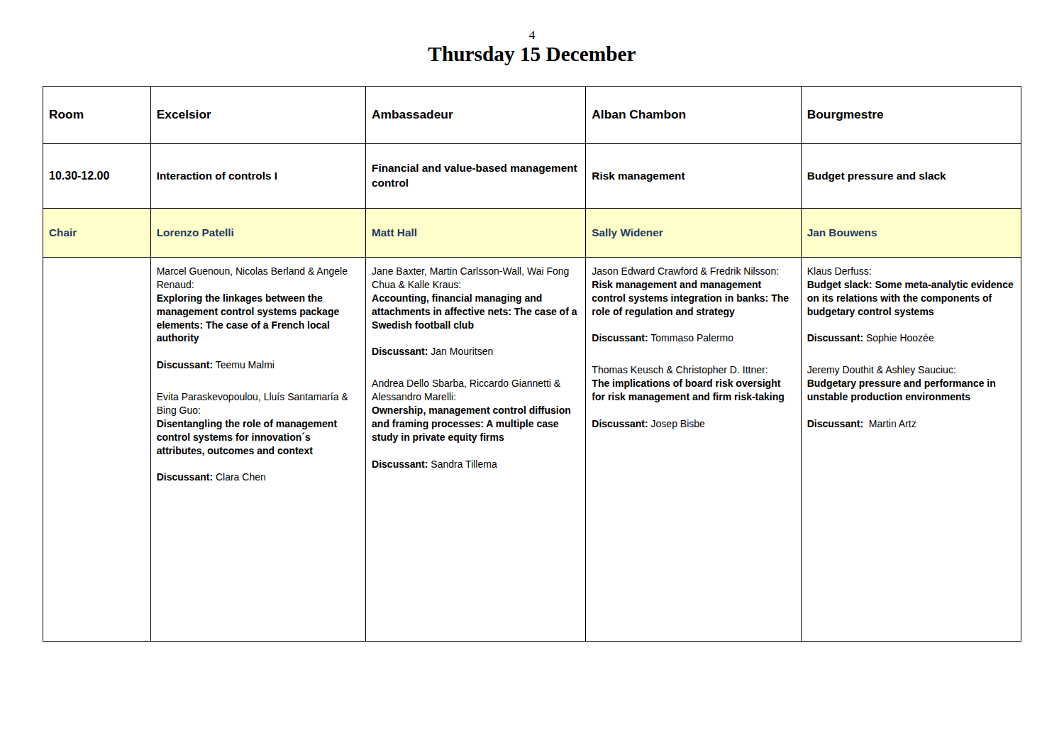4
Thursday 15 December
| Room | Excelsior | Ambassadeur | Alban Chambon | Bourgmestre |
| 10.30-12.00 | Interaction of controls I | Financial and value-based management control | Risk management | Budget pressure and slack |
| Chair | Lorenzo Patelli | Matt Hall | Sally Widener | Jan Bouwens |
| | Marcel Guenoun, Nicolas Berland & Angele Renaud: Exploring the linkages between the management control systems package elements: The case of a French local authority Discussant: Teemu Malmi Evita Paraskevopoulou, Lluís Santamaría & Bing Guo: Disentangling the role of management control systems for innovation´s attributes, outcomes and context Discussant: Clara Chen | Jane Baxter, Martin Carlsson-Wall, Wai Fong Chua & Kalle Kraus: Accounting, financial managing and attachments in affective nets: The case of a Swedish football club Discussant: Jan Mouritsen Andrea Dello Sbarba, Riccardo Giannetti & Alessandro Marelli: Ownership, management control diffusion and framing processes: A multiple case study in private equity firms Discussant: Sandra Tillema | Jason Edward Crawford & Fredrik Nilsson: Risk management and management control systems integration in banks: The role of regulation and strategy Discussant: Tommaso Palermo Thomas Keusch & Christopher D. Ittner: The implications of board risk oversight for risk management and firm risk-taking Discussant: Josep Bisbe | Klaus Derfuss: Budget slack: Some meta-analytic evidence on its relations with the components of budgetary control systems Discussant: Sophie Hoozée Jeremy Douthit & Ashley Sauciuc: Budgetary pressure and performance in unstable production environments Discussant: Martin Artz |